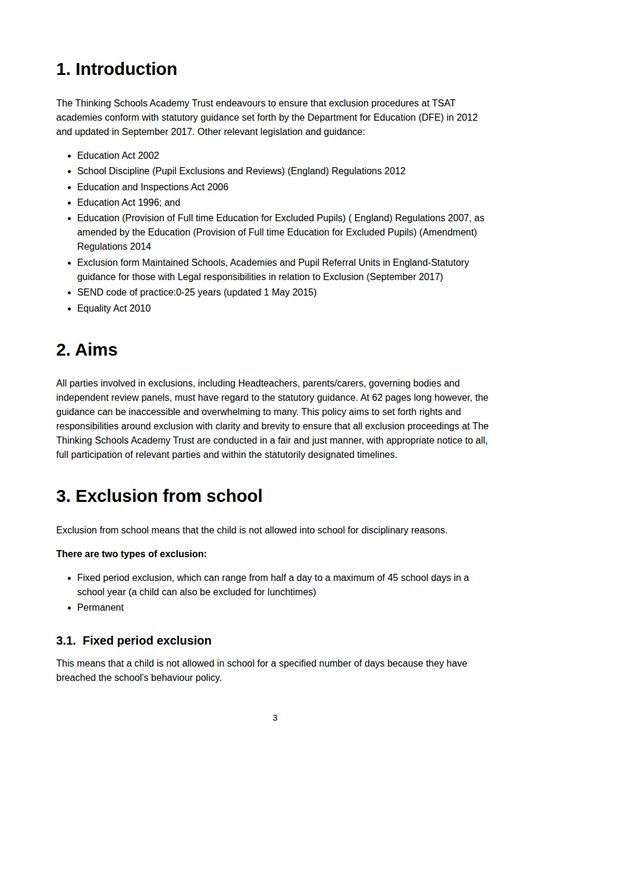1. Introduction
The Thinking Schools Academy Trust endeavours to ensure that exclusion procedures at TSAT academies conform with statutory guidance set forth by the Department for Education (DFE) in 2012 and updated in September 2017. Other relevant legislation and guidance:
Education Act 2002
School Discipline (Pupil Exclusions and Reviews) (England) Regulations 2012
Education and Inspections Act 2006
Education Act 1996; and
Education (Provision of Full time Education for Excluded Pupils) ( England) Regulations 2007, as amended by the Education (Provision of Full time Education for Excluded Pupils) (Amendment) Regulations 2014
Exclusion form Maintained Schools, Academies and Pupil Referral Units in England-Statutory guidance for those with Legal responsibilities in relation to Exclusion (September 2017)
SEND code of practice:0-25 years (updated 1 May 2015)
Equality Act 2010
2. Aims
All parties involved in exclusions, including Headteachers, parents/carers, governing bodies and independent review panels, must have regard to the statutory guidance. At 62 pages long however, the guidance can be inaccessible and overwhelming to many. This policy aims to set forth rights and responsibilities around exclusion with clarity and brevity to ensure that all exclusion proceedings at The Thinking Schools Academy Trust are conducted in a fair and just manner, with appropriate notice to all, full participation of relevant parties and within the statutorily designated timelines.
3. Exclusion from school
Exclusion from school means that the child is not allowed into school for disciplinary reasons.
There are two types of exclusion:
Fixed period exclusion, which can range from half a day to a maximum of 45 school days in a school year (a child can also be excluded for lunchtimes)
Permanent
3.1. Fixed period exclusion
This means that a child is not allowed in school for a specified number of days because they have breached the school's behaviour policy.
3